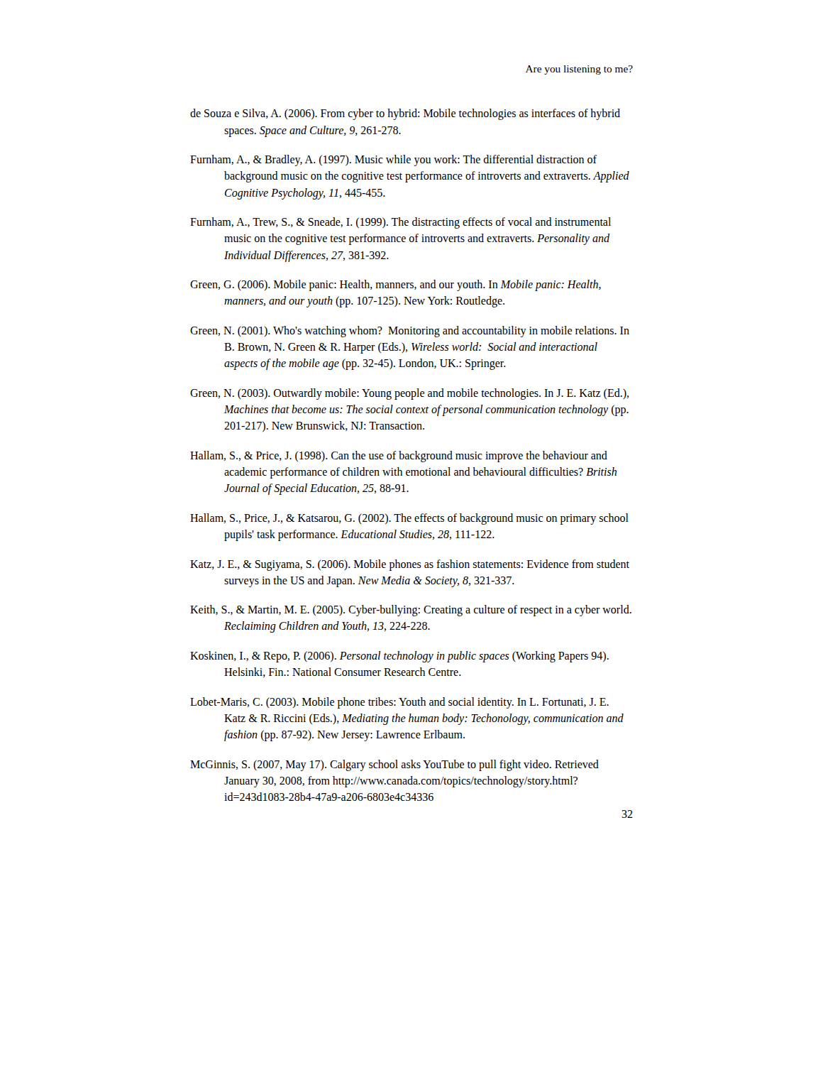Are you listening to me?
de Souza e Silva, A. (2006). From cyber to hybrid: Mobile technologies as interfaces of hybrid spaces. Space and Culture, 9, 261-278.
Furnham, A., & Bradley, A. (1997). Music while you work: The differential distraction of background music on the cognitive test performance of introverts and extraverts. Applied Cognitive Psychology, 11, 445-455.
Furnham, A., Trew, S., & Sneade, I. (1999). The distracting effects of vocal and instrumental music on the cognitive test performance of introverts and extraverts. Personality and Individual Differences, 27, 381-392.
Green, G. (2006). Mobile panic: Health, manners, and our youth. In Mobile panic: Health, manners, and our youth (pp. 107-125). New York: Routledge.
Green, N. (2001). Who's watching whom? Monitoring and accountability in mobile relations. In B. Brown, N. Green & R. Harper (Eds.), Wireless world: Social and interactional aspects of the mobile age (pp. 32-45). London, UK.: Springer.
Green, N. (2003). Outwardly mobile: Young people and mobile technologies. In J. E. Katz (Ed.), Machines that become us: The social context of personal communication technology (pp. 201-217). New Brunswick, NJ: Transaction.
Hallam, S., & Price, J. (1998). Can the use of background music improve the behaviour and academic performance of children with emotional and behavioural difficulties? British Journal of Special Education, 25, 88-91.
Hallam, S., Price, J., & Katsarou, G. (2002). The effects of background music on primary school pupils' task performance. Educational Studies, 28, 111-122.
Katz, J. E., & Sugiyama, S. (2006). Mobile phones as fashion statements: Evidence from student surveys in the US and Japan. New Media & Society, 8, 321-337.
Keith, S., & Martin, M. E. (2005). Cyber-bullying: Creating a culture of respect in a cyber world. Reclaiming Children and Youth, 13, 224-228.
Koskinen, I., & Repo, P. (2006). Personal technology in public spaces (Working Papers 94). Helsinki, Fin.: National Consumer Research Centre.
Lobet-Maris, C. (2003). Mobile phone tribes: Youth and social identity. In L. Fortunati, J. E. Katz & R. Riccini (Eds.), Mediating the human body: Techonology, communication and fashion (pp. 87-92). New Jersey: Lawrence Erlbaum.
McGinnis, S. (2007, May 17). Calgary school asks YouTube to pull fight video. Retrieved January 30, 2008, from http://www.canada.com/topics/technology/story.html?id=243d1083-28b4-47a9-a206-6803e4c34336
32